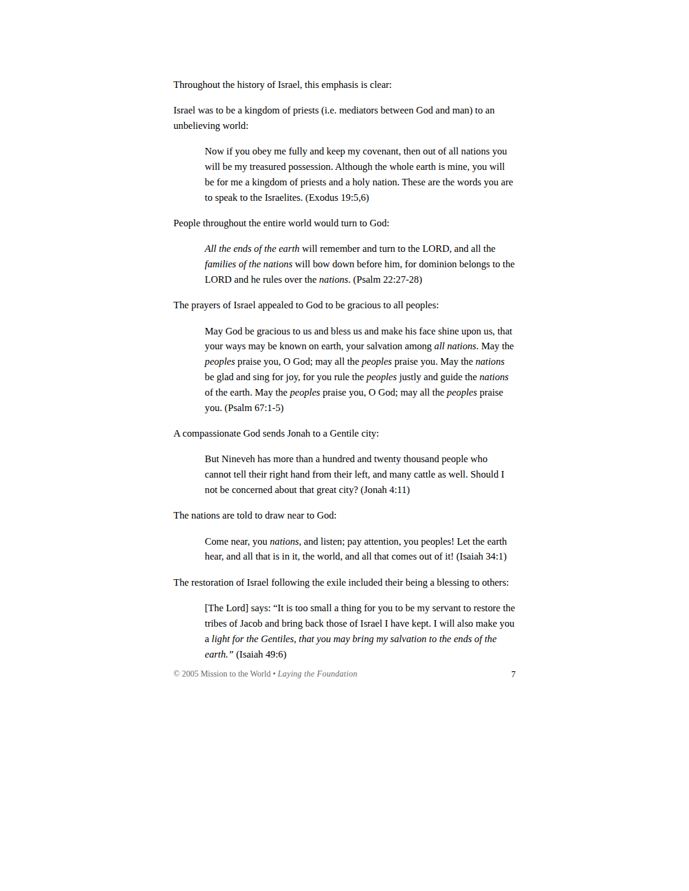Throughout the history of Israel, this emphasis is clear:
Israel was to be a kingdom of priests (i.e. mediators between God and man) to an unbelieving world:
Now if you obey me fully and keep my covenant, then out of all nations you will be my treasured possession. Although the whole earth is mine, you will be for me a kingdom of priests and a holy nation. These are the words you are to speak to the Israelites. (Exodus 19:5,6)
People throughout the entire world would turn to God:
All the ends of the earth will remember and turn to the LORD, and all the families of the nations will bow down before him, for dominion belongs to the LORD and he rules over the nations. (Psalm 22:27-28)
The prayers of Israel appealed to God to be gracious to all peoples:
May God be gracious to us and bless us and make his face shine upon us, that your ways may be known on earth, your salvation among all nations. May the peoples praise you, O God; may all the peoples praise you. May the nations be glad and sing for joy, for you rule the peoples justly and guide the nations of the earth. May the peoples praise you, O God; may all the peoples praise you. (Psalm 67:1-5)
A compassionate God sends Jonah to a Gentile city:
But Nineveh has more than a hundred and twenty thousand people who cannot tell their right hand from their left, and many cattle as well. Should I not be concerned about that great city? (Jonah 4:11)
The nations are told to draw near to God:
Come near, you nations, and listen; pay attention, you peoples! Let the earth hear, and all that is in it, the world, and all that comes out of it! (Isaiah 34:1)
The restoration of Israel following the exile included their being a blessing to others:
[The Lord] says: “It is too small a thing for you to be my servant to restore the tribes of Jacob and bring back those of Israel I have kept. I will also make you a light for the Gentiles, that you may bring my salvation to the ends of the earth.” (Isaiah 49:6)
© 2005 Mission to the World • Laying the Foundation 7